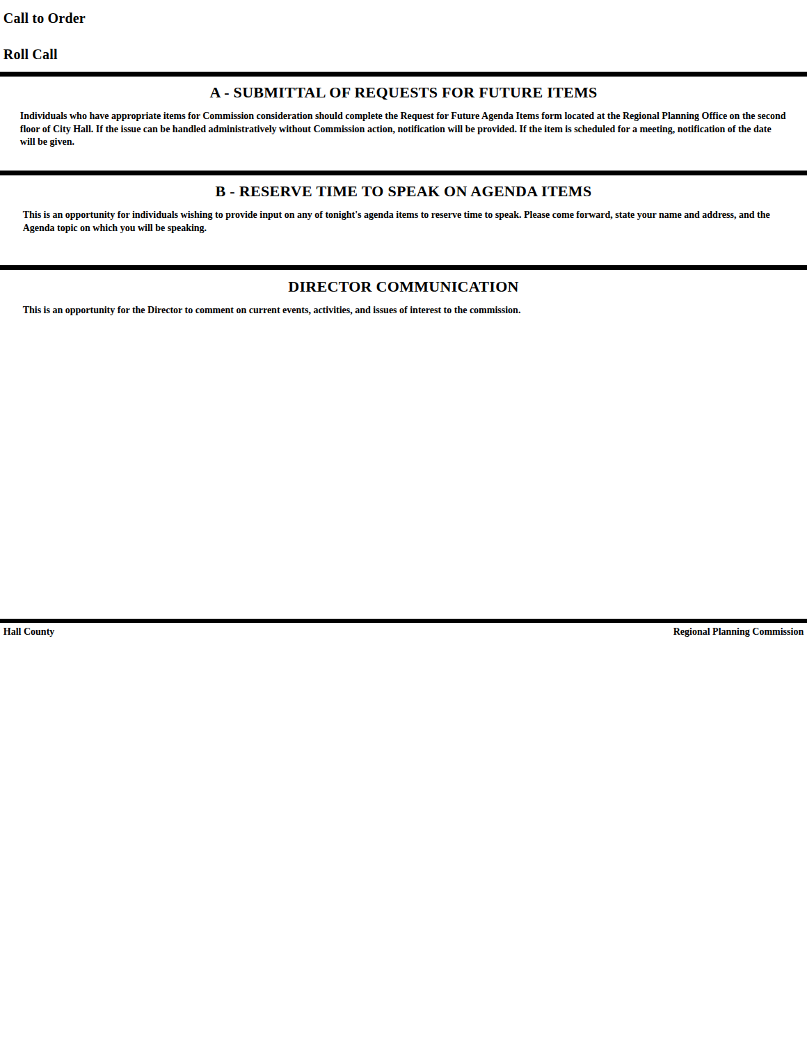Call to Order
Roll Call
A - SUBMITTAL OF REQUESTS FOR FUTURE ITEMS
Individuals who have appropriate items for Commission consideration should complete the Request for Future Agenda Items form located at the Regional Planning Office on the second floor of City Hall. If the issue can be handled administratively without Commission action, notification will be provided. If the item is scheduled for a meeting, notification of the date will be given.
B - RESERVE TIME TO SPEAK ON AGENDA ITEMS
This is an opportunity for individuals wishing to provide input on any of tonight's agenda items to reserve time to speak. Please come forward, state your name and address, and the Agenda topic on which you will be speaking.
DIRECTOR COMMUNICATION
This is an opportunity for the Director to comment on current events, activities, and issues of interest to the commission.
Hall County Regional Planning Commission